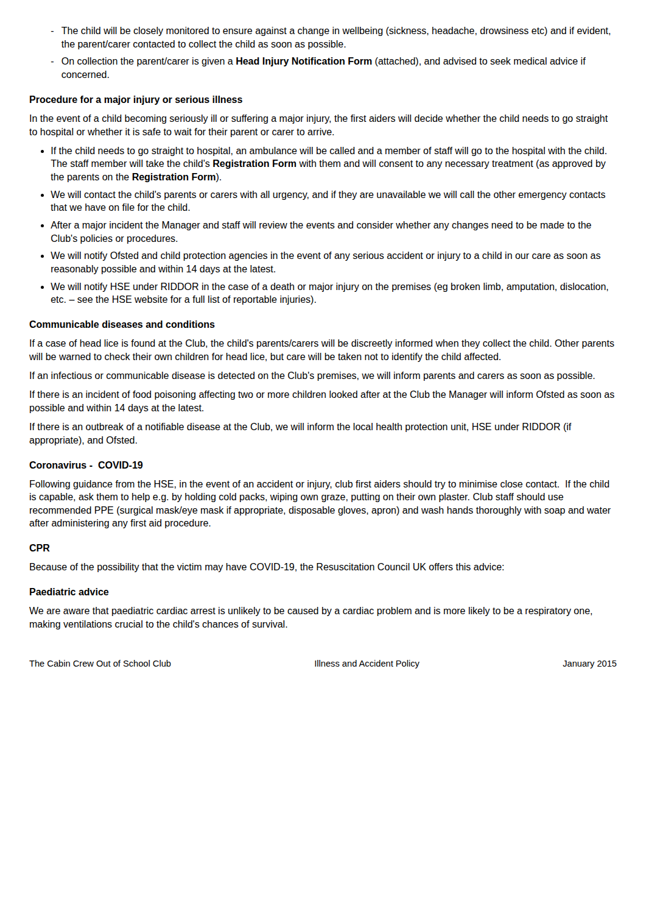The child will be closely monitored to ensure against a change in wellbeing (sickness, headache, drowsiness etc) and if evident, the parent/carer contacted to collect the child as soon as possible.
On collection the parent/carer is given a Head Injury Notification Form (attached), and advised to seek medical advice if concerned.
Procedure for a major injury or serious illness
In the event of a child becoming seriously ill or suffering a major injury, the first aiders will decide whether the child needs to go straight to hospital or whether it is safe to wait for their parent or carer to arrive.
If the child needs to go straight to hospital, an ambulance will be called and a member of staff will go to the hospital with the child. The staff member will take the child's Registration Form with them and will consent to any necessary treatment (as approved by the parents on the Registration Form).
We will contact the child's parents or carers with all urgency, and if they are unavailable we will call the other emergency contacts that we have on file for the child.
After a major incident the Manager and staff will review the events and consider whether any changes need to be made to the Club's policies or procedures.
We will notify Ofsted and child protection agencies in the event of any serious accident or injury to a child in our care as soon as reasonably possible and within 14 days at the latest.
We will notify HSE under RIDDOR in the case of a death or major injury on the premises (eg broken limb, amputation, dislocation, etc. – see the HSE website for a full list of reportable injuries).
Communicable diseases and conditions
If a case of head lice is found at the Club, the child's parents/carers will be discreetly informed when they collect the child. Other parents will be warned to check their own children for head lice, but care will be taken not to identify the child affected.
If an infectious or communicable disease is detected on the Club's premises, we will inform parents and carers as soon as possible.
If there is an incident of food poisoning affecting two or more children looked after at the Club the Manager will inform Ofsted as soon as possible and within 14 days at the latest.
If there is an outbreak of a notifiable disease at the Club, we will inform the local health protection unit, HSE under RIDDOR (if appropriate), and Ofsted.
Coronavirus - COVID-19
Following guidance from the HSE, in the event of an accident or injury, club first aiders should try to minimise close contact. If the child is capable, ask them to help e.g. by holding cold packs, wiping own graze, putting on their own plaster. Club staff should use recommended PPE (surgical mask/eye mask if appropriate, disposable gloves, apron) and wash hands thoroughly with soap and water after administering any first aid procedure.
CPR
Because of the possibility that the victim may have COVID-19, the Resuscitation Council UK offers this advice:
Paediatric advice
We are aware that paediatric cardiac arrest is unlikely to be caused by a cardiac problem and is more likely to be a respiratory one, making ventilations crucial to the child's chances of survival.
The Cabin Crew Out of School Club Illness and Accident Policy January 2015